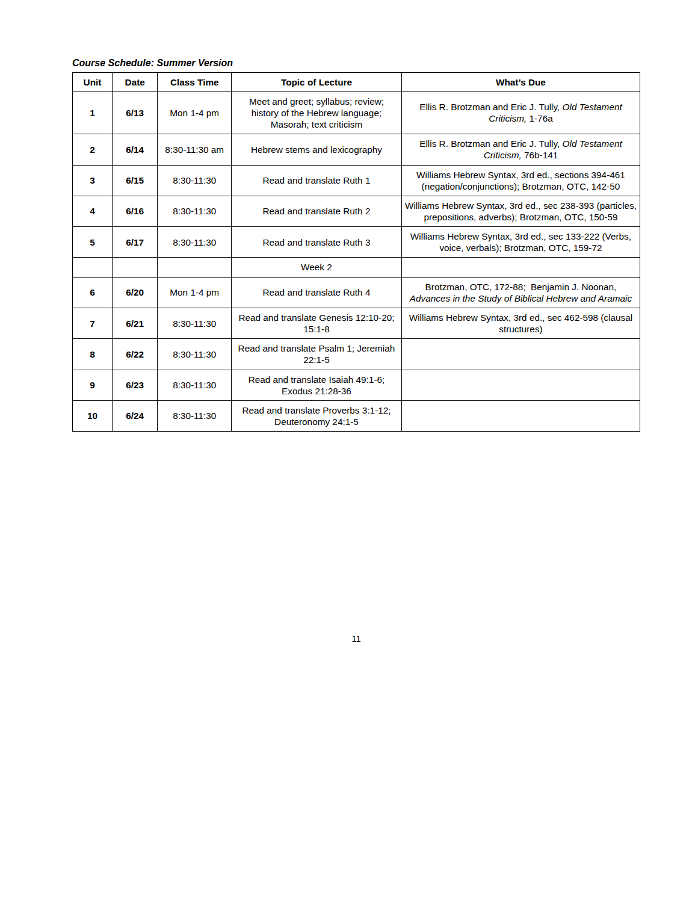Course Schedule: Summer Version
| Unit | Date | Class Time | Topic of Lecture | What’s Due |
| --- | --- | --- | --- | --- |
| 1 | 6/13 | Mon 1-4 pm | Meet and greet; syllabus; review; history of the Hebrew language; Masorah; text criticism | Ellis R. Brotzman and Eric J. Tully, Old Testament Criticism, 1-76a |
| 2 | 6/14 | 8:30-11:30 am | Hebrew stems and lexicography | Ellis R. Brotzman and Eric J. Tully, Old Testament Criticism, 76b-141 |
| 3 | 6/15 | 8:30-11:30 | Read and translate Ruth 1 | Williams Hebrew Syntax, 3rd ed., sections 394-461 (negation/conjunctions); Brotzman, OTC, 142-50 |
| 4 | 6/16 | 8:30-11:30 | Read and translate Ruth 2 | Williams Hebrew Syntax, 3rd ed., sec 238-393 (particles, prepositions, adverbs); Brotzman, OTC, 150-59 |
| 5 | 6/17 | 8:30-11:30 | Read and translate Ruth 3 | Williams Hebrew Syntax, 3rd ed., sec 133-222 (Verbs, voice, verbals); Brotzman, OTC, 159-72 |
| | | | Week 2 | |
| 6 | 6/20 | Mon 1-4 pm | Read and translate Ruth 4 | Brotzman, OTC, 172-88; Benjamin J. Noonan, Advances in the Study of Biblical Hebrew and Aramaic |
| 7 | 6/21 | 8:30-11:30 | Read and translate Genesis 12:10-20; 15:1-8 | Williams Hebrew Syntax, 3rd ed., sec 462-598 (clausal structures) |
| 8 | 6/22 | 8:30-11:30 | Read and translate Psalm 1; Jeremiah 22:1-5 | |
| 9 | 6/23 | 8:30-11:30 | Read and translate Isaiah 49:1-6; Exodus 21:28-36 | |
| 10 | 6/24 | 8:30-11:30 | Read and translate Proverbs 3:1-12; Deuteronomy 24:1-5 | |
11